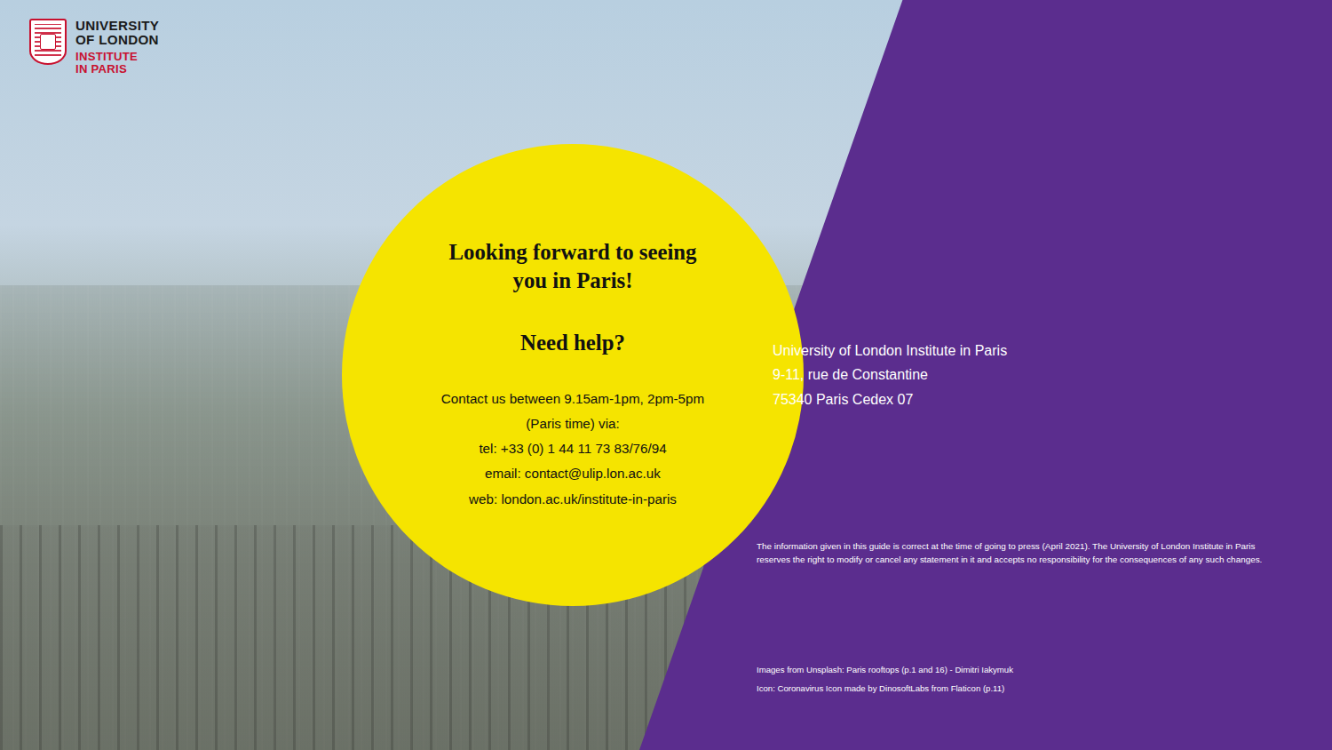UNIVERSITY
OF LONDON
INSTITUTE
IN PARIS
Looking forward to seeing
you in Paris!
Need help?
Contact us between 9.15am-1pm, 2pm-5pm
(Paris time) via:
tel: +33 (0) 1 44 11 73 83/76/94
email: contact@ulip.lon.ac.uk
web: london.ac.uk/institute-in-paris
University of London Institute in Paris
9-11, rue de Constantine
75340 Paris Cedex 07
The information given in this guide is correct at the time of going to press (April 2021). The University of London Institute in Paris reserves the right to modify or cancel any statement in it and accepts no responsibility for the consequences of any such changes.
Images from Unsplash: Paris rooftops (p.1 and 16) - Dimitri Iakymuk
Icon: Coronavirus Icon made by DinosoftLabs from Flaticon (p.11)